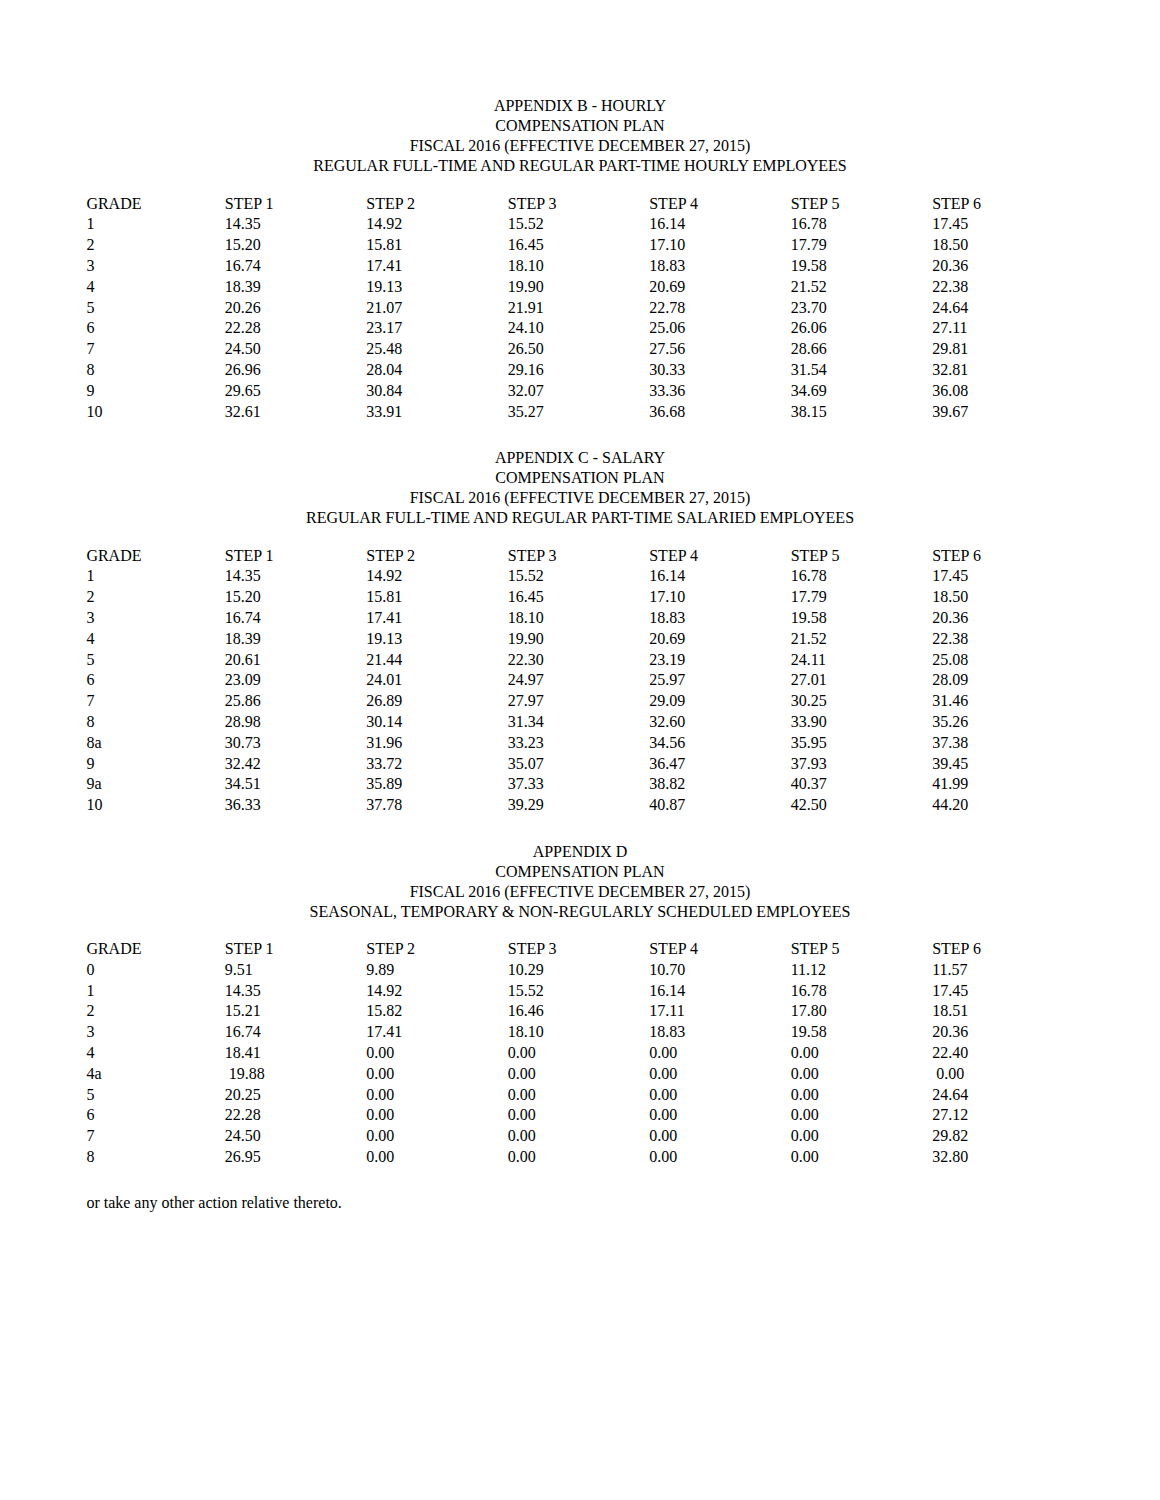Appendix B - Hourly
Compensation Plan
Fiscal 2016 (Effective December 27, 2015)
Regular Full-Time and Regular Part-Time Hourly Employees
| Grade | Step 1 | Step 2 | Step 3 | Step 4 | Step 5 | Step 6 |
| --- | --- | --- | --- | --- | --- | --- |
| 1 | 14.35 | 14.92 | 15.52 | 16.14 | 16.78 | 17.45 |
| 2 | 15.20 | 15.81 | 16.45 | 17.10 | 17.79 | 18.50 |
| 3 | 16.74 | 17.41 | 18.10 | 18.83 | 19.58 | 20.36 |
| 4 | 18.39 | 19.13 | 19.90 | 20.69 | 21.52 | 22.38 |
| 5 | 20.26 | 21.07 | 21.91 | 22.78 | 23.70 | 24.64 |
| 6 | 22.28 | 23.17 | 24.10 | 25.06 | 26.06 | 27.11 |
| 7 | 24.50 | 25.48 | 26.50 | 27.56 | 28.66 | 29.81 |
| 8 | 26.96 | 28.04 | 29.16 | 30.33 | 31.54 | 32.81 |
| 9 | 29.65 | 30.84 | 32.07 | 33.36 | 34.69 | 36.08 |
| 10 | 32.61 | 33.91 | 35.27 | 36.68 | 38.15 | 39.67 |
Appendix C - Salary
Compensation Plan
Fiscal 2016 (Effective December 27, 2015)
Regular Full-Time and Regular Part-Time Salaried Employees
| Grade | Step 1 | Step 2 | Step 3 | Step 4 | Step 5 | Step 6 |
| --- | --- | --- | --- | --- | --- | --- |
| 1 | 14.35 | 14.92 | 15.52 | 16.14 | 16.78 | 17.45 |
| 2 | 15.20 | 15.81 | 16.45 | 17.10 | 17.79 | 18.50 |
| 3 | 16.74 | 17.41 | 18.10 | 18.83 | 19.58 | 20.36 |
| 4 | 18.39 | 19.13 | 19.90 | 20.69 | 21.52 | 22.38 |
| 5 | 20.61 | 21.44 | 22.30 | 23.19 | 24.11 | 25.08 |
| 6 | 23.09 | 24.01 | 24.97 | 25.97 | 27.01 | 28.09 |
| 7 | 25.86 | 26.89 | 27.97 | 29.09 | 30.25 | 31.46 |
| 8 | 28.98 | 30.14 | 31.34 | 32.60 | 33.90 | 35.26 |
| 8a | 30.73 | 31.96 | 33.23 | 34.56 | 35.95 | 37.38 |
| 9 | 32.42 | 33.72 | 35.07 | 36.47 | 37.93 | 39.45 |
| 9a | 34.51 | 35.89 | 37.33 | 38.82 | 40.37 | 41.99 |
| 10 | 36.33 | 37.78 | 39.29 | 40.87 | 42.50 | 44.20 |
Appendix D
Compensation Plan
Fiscal 2016 (Effective December 27, 2015)
Seasonal, Temporary & Non-Regularly Scheduled Employees
| Grade | Step 1 | Step 2 | Step 3 | Step 4 | Step 5 | Step 6 |
| --- | --- | --- | --- | --- | --- | --- |
| 0 | 9.51 | 9.89 | 10.29 | 10.70 | 11.12 | 11.57 |
| 1 | 14.35 | 14.92 | 15.52 | 16.14 | 16.78 | 17.45 |
| 2 | 15.21 | 15.82 | 16.46 | 17.11 | 17.80 | 18.51 |
| 3 | 16.74 | 17.41 | 18.10 | 18.83 | 19.58 | 20.36 |
| 4 | 18.41 | 0.00 | 0.00 | 0.00 | 0.00 | 22.40 |
| 4a | 19.88 | 0.00 | 0.00 | 0.00 | 0.00 | 0.00 |
| 5 | 20.25 | 0.00 | 0.00 | 0.00 | 0.00 | 24.64 |
| 6 | 22.28 | 0.00 | 0.00 | 0.00 | 0.00 | 27.12 |
| 7 | 24.50 | 0.00 | 0.00 | 0.00 | 0.00 | 29.82 |
| 8 | 26.95 | 0.00 | 0.00 | 0.00 | 0.00 | 32.80 |
or take any other action relative thereto.